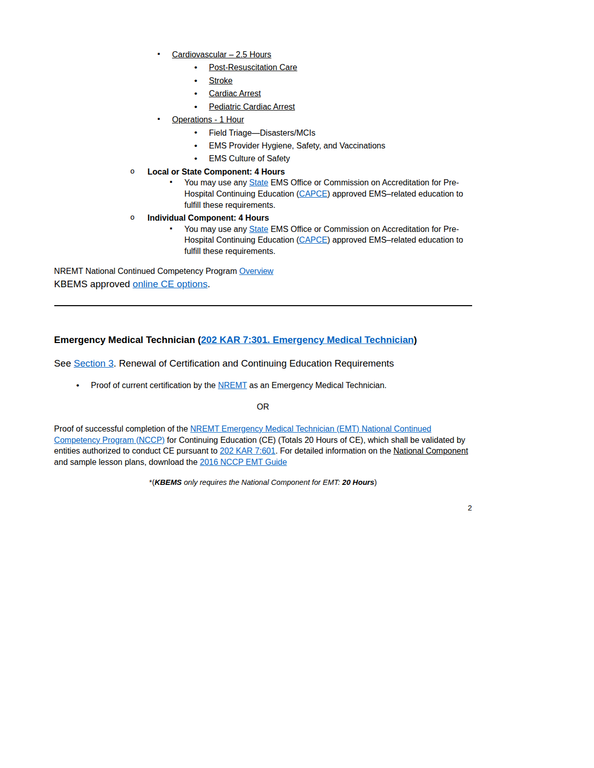Cardiovascular – 2.5 Hours
Post-Resuscitation Care
Stroke
Cardiac Arrest
Pediatric Cardiac Arrest
Operations - 1 Hour
Field Triage—Disasters/MCIs
EMS Provider Hygiene, Safety, and Vaccinations
EMS Culture of Safety
Local or State Component: 4 Hours
You may use any State EMS Office or Commission on Accreditation for Pre-Hospital Continuing Education (CAPCE) approved EMS–related education to fulfill these requirements.
Individual Component: 4 Hours
You may use any State EMS Office or Commission on Accreditation for Pre-Hospital Continuing Education (CAPCE) approved EMS–related education to fulfill these requirements.
NREMT National Continued Competency Program Overview
KBEMS approved online CE options.
Emergency Medical Technician (202 KAR 7:301. Emergency Medical Technician)
See Section 3. Renewal of Certification and Continuing Education Requirements
Proof of current certification by the NREMT as an Emergency Medical Technician.
OR
Proof of successful completion of the NREMT Emergency Medical Technician (EMT) National Continued Competency Program (NCCP) for Continuing Education (CE) (Totals 20 Hours of CE), which shall be validated by entities authorized to conduct CE pursuant to 202 KAR 7:601. For detailed information on the National Component and sample lesson plans, download the 2016 NCCP EMT Guide
*(KBEMS only requires the National Component for EMT: 20 Hours)
2